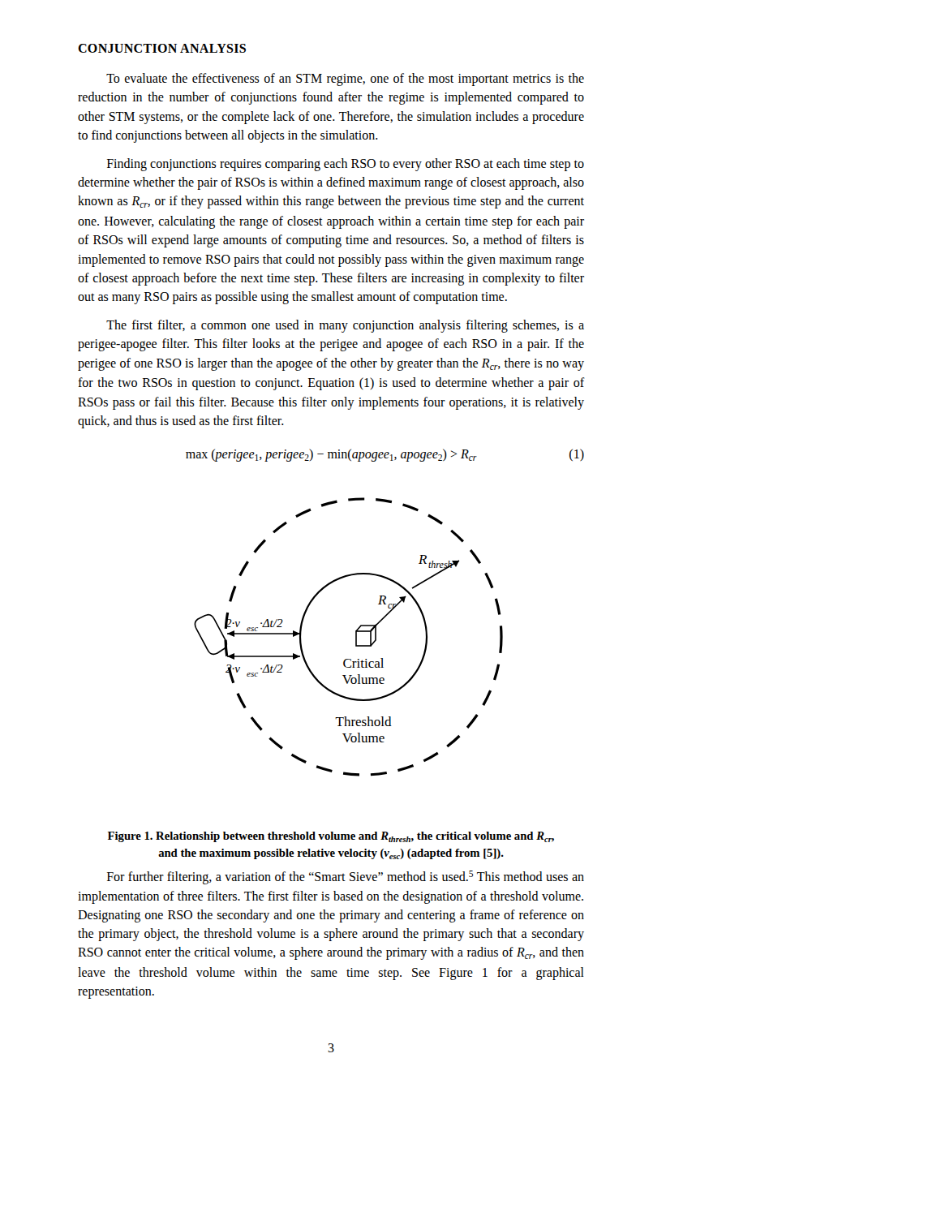CONJUNCTION ANALYSIS
To evaluate the effectiveness of an STM regime, one of the most important metrics is the reduction in the number of conjunctions found after the regime is implemented compared to other STM systems, or the complete lack of one. Therefore, the simulation includes a procedure to find conjunctions between all objects in the simulation.
Finding conjunctions requires comparing each RSO to every other RSO at each time step to determine whether the pair of RSOs is within a defined maximum range of closest approach, also known as Rcr, or if they passed within this range between the previous time step and the current one. However, calculating the range of closest approach within a certain time step for each pair of RSOs will expend large amounts of computing time and resources. So, a method of filters is implemented to remove RSO pairs that could not possibly pass within the given maximum range of closest approach before the next time step. These filters are increasing in complexity to filter out as many RSO pairs as possible using the smallest amount of computation time.
The first filter, a common one used in many conjunction analysis filtering schemes, is a perigee-apogee filter. This filter looks at the perigee and apogee of each RSO in a pair. If the perigee of one RSO is larger than the apogee of the other by greater than the Rcr, there is no way for the two RSOs in question to conjunct. Equation (1) is used to determine whether a pair of RSOs pass or fail this filter. Because this filter only implements four operations, it is relatively quick, and thus is used as the first filter.
max (perigee1, perigee2) − min(apogee1, apogee2) > Rcr
(1)
R cr R thresh 2·v esc ·Δt/2 2·v esc ·Δt/2 Critical Volume Threshold Volume
Figure 1. Relationship between threshold volume and Rthresh, the critical volume and Rcr, and the maximum possible relative velocity (vesc) (adapted from [5]).
For further filtering, a variation of the “Smart Sieve” method is used.5 This method uses an implementation of three filters. The first filter is based on the designation of a threshold volume. Designating one RSO the secondary and one the primary and centering a frame of reference on the primary object, the threshold volume is a sphere around the primary such that a secondary RSO cannot enter the critical volume, a sphere around the primary with a radius of Rcr, and then leave the threshold volume within the same time step. See Figure 1 for a graphical representation.
3